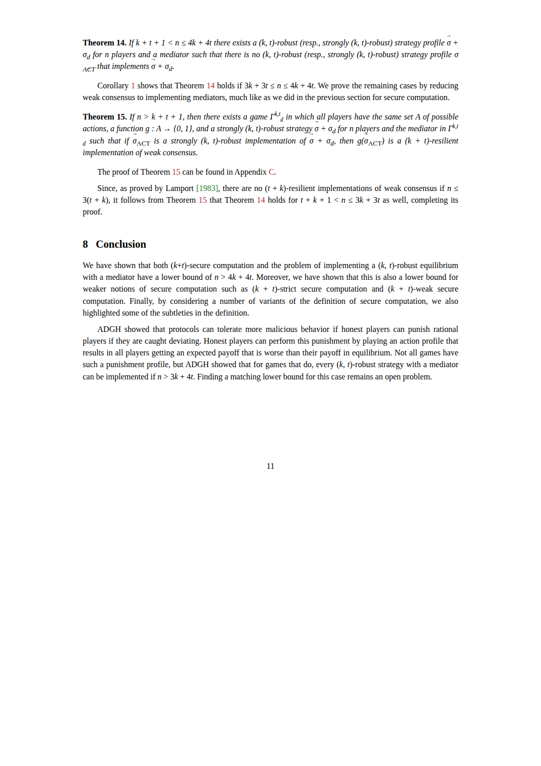Theorem 14. If k + t + 1 < n ≤ 4k + 4t there exists a (k, t)-robust (resp., strongly (k, t)-robust) strategy profile σ + σd for n players and a mediator such that there is no (k, t)-robust (resp., strongly (k, t)-robust) strategy profile σACT that implements σ + σd.
Corollary 1 shows that Theorem 14 holds if 3k + 3t ≤ n ≤ 4k + 4t. We prove the remaining cases by reducing weak consensus to implementing mediators, much like as we did in the previous section for secure computation.
Theorem 15. If n > k + t + 1, then there exists a game Γk,t d in which all players have the same set A of possible actions, a function g : A → {0, 1}, and a strongly (k, t)-robust strategy σ + σd for n players and the mediator in Γk,t d such that if σACT is a strongly (k, t)-robust implementation of σ + σd, then g(σACT) is a (k + t)-resilient implementation of weak consensus.
The proof of Theorem 15 can be found in Appendix C.
Since, as proved by Lamport [1983], there are no (t + k)-resilient implementations of weak consensus if n ≤ 3(t + k), it follows from Theorem 15 that Theorem 14 holds for t + k + 1 < n ≤ 3k + 3t as well, completing its proof.
8 Conclusion
We have shown that both (k+t)-secure computation and the problem of implementing a (k, t)-robust equilibrium with a mediator have a lower bound of n > 4k + 4t. Moreover, we have shown that this is also a lower bound for weaker notions of secure computation such as (k + t)-strict secure computation and (k + t)-weak secure computation. Finally, by considering a number of variants of the definition of secure computation, we also highlighted some of the subtleties in the definition.
ADGH showed that protocols can tolerate more malicious behavior if honest players can punish rational players if they are caught deviating. Honest players can perform this punishment by playing an action profile that results in all players getting an expected payoff that is worse than their payoff in equilibrium. Not all games have such a punishment profile, but ADGH showed that for games that do, every (k, t)-robust strategy with a mediator can be implemented if n > 3k + 4t. Finding a matching lower bound for this case remains an open problem.
11